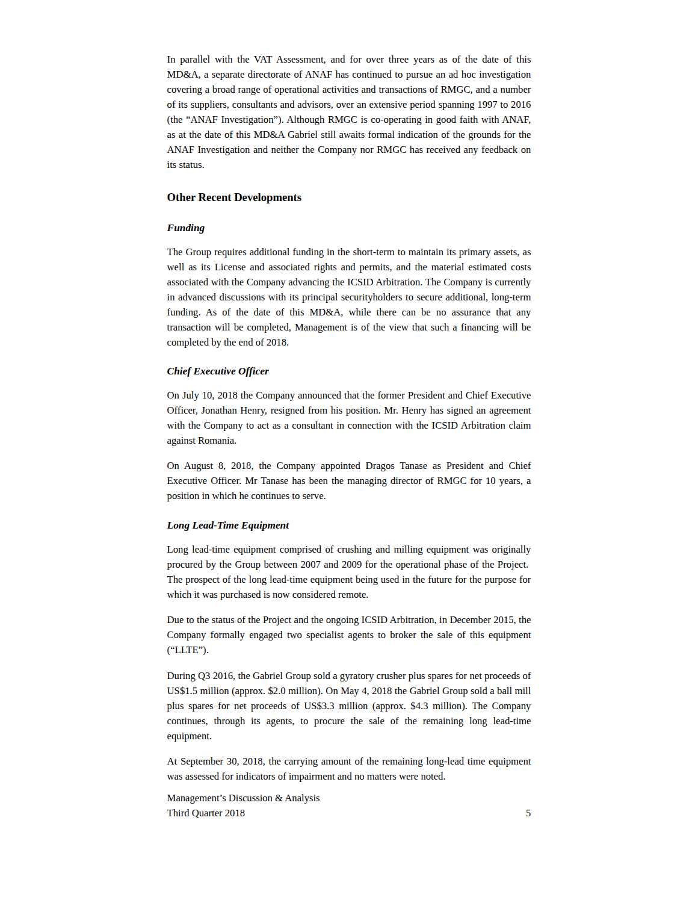In parallel with the VAT Assessment, and for over three years as of the date of this MD&A, a separate directorate of ANAF has continued to pursue an ad hoc investigation covering a broad range of operational activities and transactions of RMGC, and a number of its suppliers, consultants and advisors, over an extensive period spanning 1997 to 2016 (the “ANAF Investigation”). Although RMGC is co-operating in good faith with ANAF, as at the date of this MD&A Gabriel still awaits formal indication of the grounds for the ANAF Investigation and neither the Company nor RMGC has received any feedback on its status.
Other Recent Developments
Funding
The Group requires additional funding in the short-term to maintain its primary assets, as well as its License and associated rights and permits, and the material estimated costs associated with the Company advancing the ICSID Arbitration. The Company is currently in advanced discussions with its principal securityholders to secure additional, long-term funding. As of the date of this MD&A, while there can be no assurance that any transaction will be completed, Management is of the view that such a financing will be completed by the end of 2018.
Chief Executive Officer
On July 10, 2018 the Company announced that the former President and Chief Executive Officer, Jonathan Henry, resigned from his position. Mr. Henry has signed an agreement with the Company to act as a consultant in connection with the ICSID Arbitration claim against Romania.
On August 8, 2018, the Company appointed Dragos Tanase as President and Chief Executive Officer. Mr Tanase has been the managing director of RMGC for 10 years, a position in which he continues to serve.
Long Lead-Time Equipment
Long lead-time equipment comprised of crushing and milling equipment was originally procured by the Group between 2007 and 2009 for the operational phase of the Project. The prospect of the long lead-time equipment being used in the future for the purpose for which it was purchased is now considered remote.
Due to the status of the Project and the ongoing ICSID Arbitration, in December 2015, the Company formally engaged two specialist agents to broker the sale of this equipment (“LLTE”).
During Q3 2016, the Gabriel Group sold a gyratory crusher plus spares for net proceeds of US$1.5 million (approx. $2.0 million). On May 4, 2018 the Gabriel Group sold a ball mill plus spares for net proceeds of US$3.3 million (approx. $4.3 million). The Company continues, through its agents, to procure the sale of the remaining long lead-time equipment.
At September 30, 2018, the carrying amount of the remaining long-lead time equipment was assessed for indicators of impairment and no matters were noted.
Management’s Discussion & Analysis
Third Quarter 2018 5